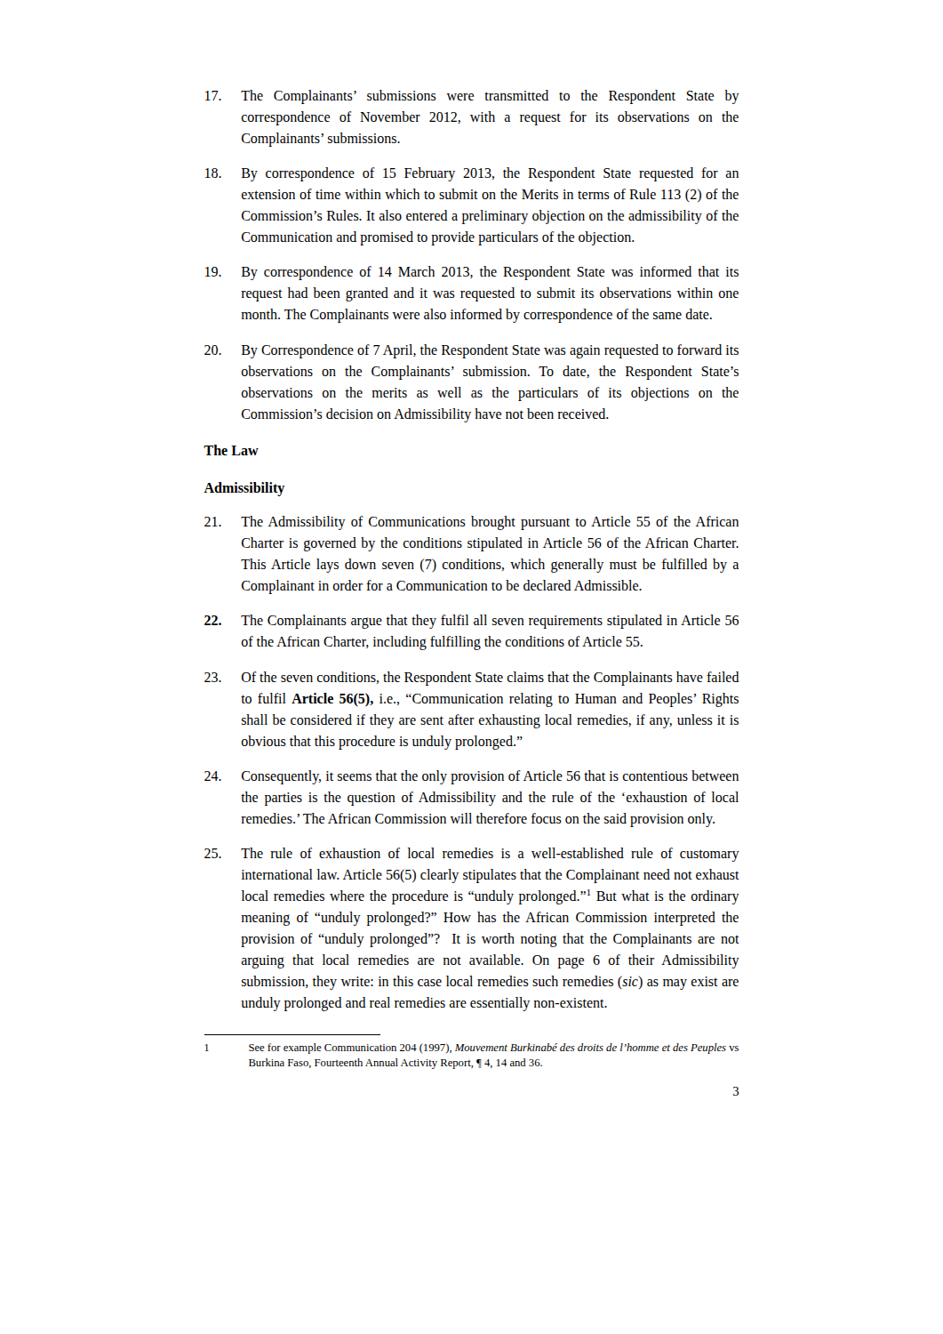17. The Complainants’ submissions were transmitted to the Respondent State by correspondence of November 2012, with a request for its observations on the Complainants’ submissions.
18. By correspondence of 15 February 2013, the Respondent State requested for an extension of time within which to submit on the Merits in terms of Rule 113 (2) of the Commission’s Rules. It also entered a preliminary objection on the admissibility of the Communication and promised to provide particulars of the objection.
19. By correspondence of 14 March 2013, the Respondent State was informed that its request had been granted and it was requested to submit its observations within one month. The Complainants were also informed by correspondence of the same date.
20. By Correspondence of 7 April, the Respondent State was again requested to forward its observations on the Complainants’ submission. To date, the Respondent State’s observations on the merits as well as the particulars of its objections on the Commission’s decision on Admissibility have not been received.
The Law
Admissibility
21. The Admissibility of Communications brought pursuant to Article 55 of the African Charter is governed by the conditions stipulated in Article 56 of the African Charter. This Article lays down seven (7) conditions, which generally must be fulfilled by a Complainant in order for a Communication to be declared Admissible.
22. The Complainants argue that they fulfil all seven requirements stipulated in Article 56 of the African Charter, including fulfilling the conditions of Article 55.
23. Of the seven conditions, the Respondent State claims that the Complainants have failed to fulfil Article 56(5), i.e., “Communication relating to Human and Peoples’ Rights shall be considered if they are sent after exhausting local remedies, if any, unless it is obvious that this procedure is unduly prolonged.”
24. Consequently, it seems that the only provision of Article 56 that is contentious between the parties is the question of Admissibility and the rule of the ‘exhaustion of local remedies.’ The African Commission will therefore focus on the said provision only.
25. The rule of exhaustion of local remedies is a well-established rule of customary international law. Article 56(5) clearly stipulates that the Complainant need not exhaust local remedies where the procedure is “unduly prolonged.”1 But what is the ordinary meaning of “unduly prolonged?” How has the African Commission interpreted the provision of “unduly prolonged”? It is worth noting that the Complainants are not arguing that local remedies are not available. On page 6 of their Admissibility submission, they write: in this case local remedies such remedies (sic) as may exist are unduly prolonged and real remedies are essentially non-existent.
1 See for example Communication 204 (1997), Mouvement Burkinabé des droits de l’homme et des Peuples vs Burkina Faso, Fourteenth Annual Activity Report, ¶ 4, 14 and 36.
3